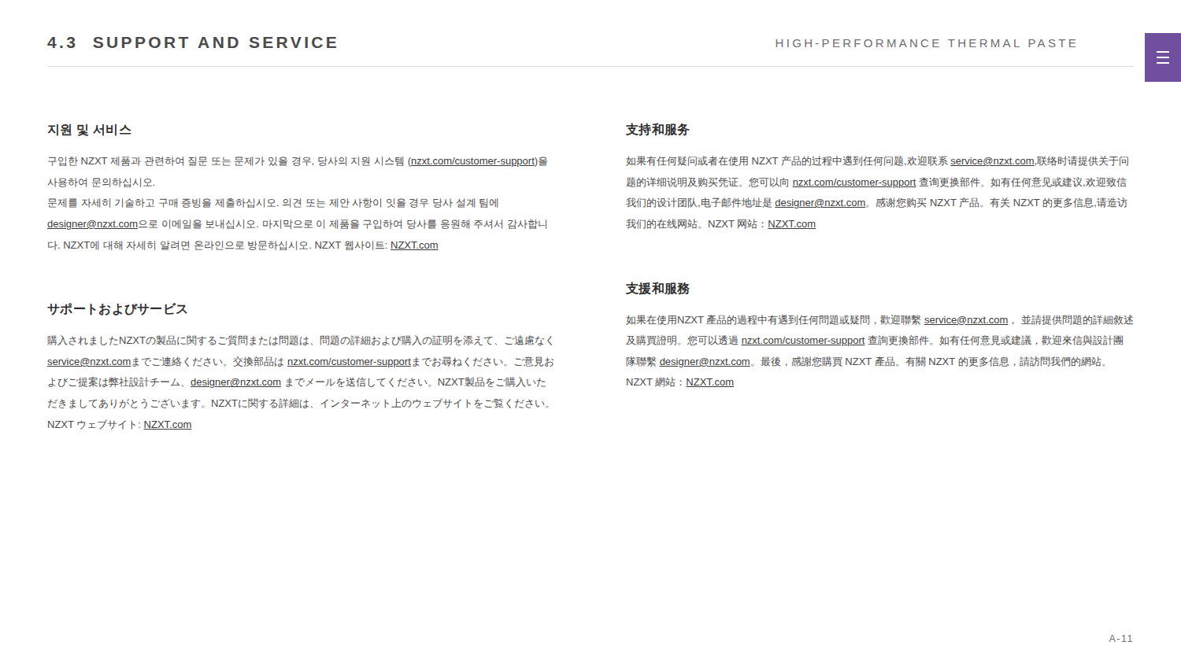4.3 Support and Service
High-Performance Thermal Paste
지원 및 서비스
구입한 NZXT 제품과 관련하여 질문 또는 문제가 있을 경우, 당사의 지원 시스템 (nzxt.com/customer-support)을 사용하여 문의하십시오.
문제를 자세히 기술하고 구매 증빙을 제출하십시오. 의견 또는 제안 사항이 잇을 경우 당사 설계 팀에 designer@nzxt.com으로 이메일을 보내십시오. 마지막으로 이 제품을 구입하여 당사를 응원해 주셔서 감사합니다. NZXT에 대해 자세히 알려면 온라인으로 방문하십시오. NZXT 웹사이트: NZXT.com
サポートおよびサービス
購入されましたNZXTの製品に関するご質問または問題は、問題の詳細および購入の証明を添えて、ご遠慮なくservice@nzxt.comまでご連絡ください。交換部品は nzxt.com/customer-supportまでお尋ねください。ご意見およびご提案は弊社設計チーム、designer@nzxt.com までメールを送信してください。NZXT製品をご購入いただきましてありがとうございます。NZXTに関する詳細は、インターネット上のウェブサイトをご覧ください。NZXT ウェブサイト: NZXT.com
支持和服务
如果有任何疑问或者在使用 NZXT 产品的过程中遇到任何问题,欢迎联系 service@nzxt.com,联络时请提供关于问题的详细说明及购买凭证。您可以向 nzxt.com/customer-support 查询更换部件。如有任何意见或建议,欢迎致信我们的设计团队,电子邮件地址是 designer@nzxt.com。感谢您购买 NZXT 产品。有关 NZXT 的更多信息,请造访我们的在线网站。NZXT 网站：NZXT.com
支援和服務
如果在使用NZXT 產品的過程中有遇到任何問題或疑問，歡迎聯繫 service@nzxt.com， 並請提供問題的詳細敘述及購買證明。您可以透過 nzxt.com/customer-support 查詢更換部件。如有任何意見或建議，歡迎來信與設計團隊聯繫 designer@nzxt.com。最後，感謝您購買 NZXT 產品。有關 NZXT 的更多信息，請訪問我們的網站。NZXT 網站：NZXT.com
A-11